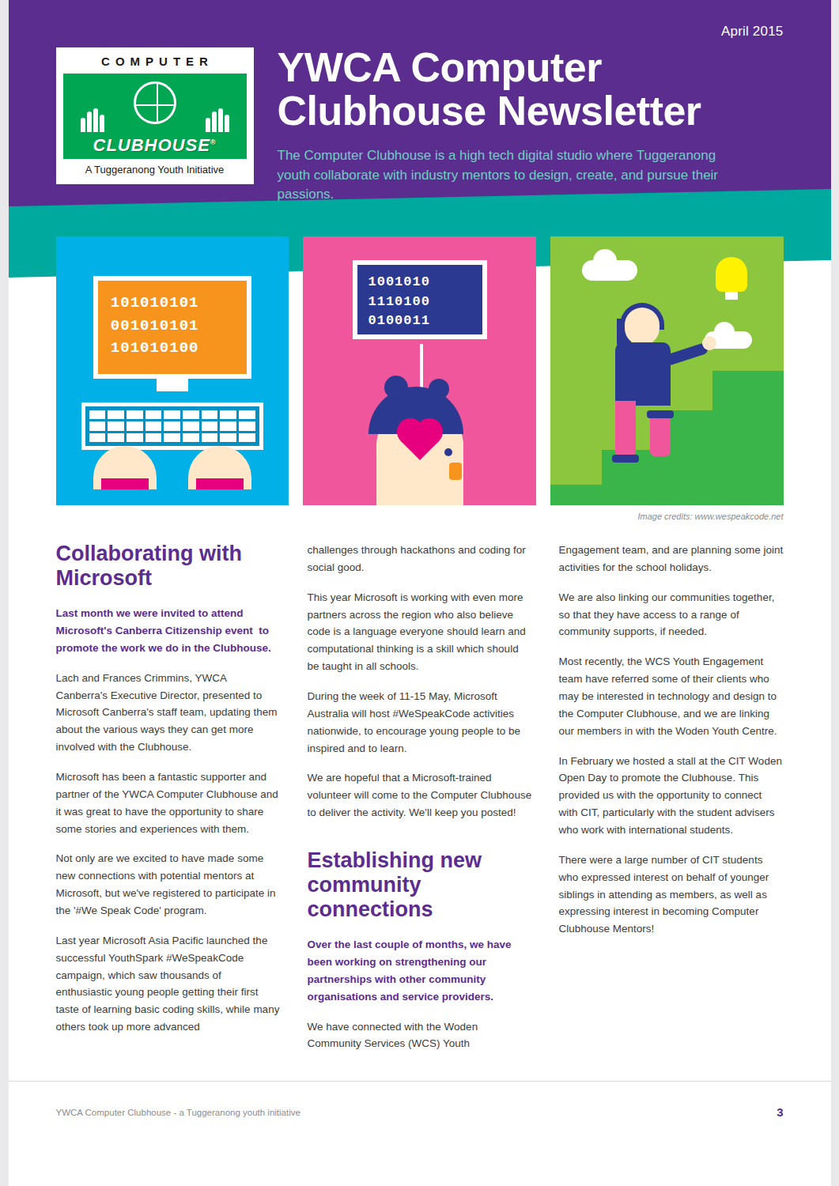April 2015
COMPUTER
CLUBHOUSE®
A Tuggeranong Youth Initiative
YWCA Computer
Clubhouse Newsletter
The Computer Clubhouse is a high tech digital studio where Tuggeranong youth collaborate with industry mentors to design, create, and pursue their passions.
101010101
001010101
101010100
1001010
1110100
0100011
Image credits: www.wespeakcode.net
Collaborating with Microsoft
Last month we were invited to attend Microsoft's Canberra Citizenship event to promote the work we do in the Clubhouse.
Lach and Frances Crimmins, YWCA Canberra's Executive Director, presented to Microsoft Canberra's staff team, updating them about the various ways they can get more involved with the Clubhouse.
Microsoft has been a fantastic supporter and partner of the YWCA Computer Clubhouse and it was great to have the opportunity to share some stories and experiences with them.
Not only are we excited to have made some new connections with potential mentors at Microsoft, but we've registered to participate in the '#We Speak Code' program.
Last year Microsoft Asia Pacific launched the successful YouthSpark #WeSpeakCode campaign, which saw thousands of enthusiastic young people getting their first taste of learning basic coding skills, while many others took up more advanced
challenges through hackathons and coding for social good.
This year Microsoft is working with even more partners across the region who also believe code is a language everyone should learn and computational thinking is a skill which should be taught in all schools.
During the week of 11-15 May, Microsoft Australia will host #WeSpeakCode activities nationwide, to encourage young people to be inspired and to learn.
We are hopeful that a Microsoft-trained volunteer will come to the Computer Clubhouse to deliver the activity. We'll keep you posted!
Establishing new community connections
Over the last couple of months, we have been working on strengthening our partnerships with other community organisations and service providers.
We have connected with the Woden Community Services (WCS) Youth
Engagement team, and are planning some joint activities for the school holidays.
We are also linking our communities together, so that they have access to a range of community supports, if needed.
Most recently, the WCS Youth Engagement team have referred some of their clients who may be interested in technology and design to the Computer Clubhouse, and we are linking our members in with the Woden Youth Centre.
In February we hosted a stall at the CIT Woden Open Day to promote the Clubhouse. This provided us with the opportunity to connect with CIT, particularly with the student advisers who work with international students.
There were a large number of CIT students who expressed interest on behalf of younger siblings in attending as members, as well as expressing interest in becoming Computer Clubhouse Mentors!
YWCA Computer Clubhouse - a Tuggeranong youth initiative
3